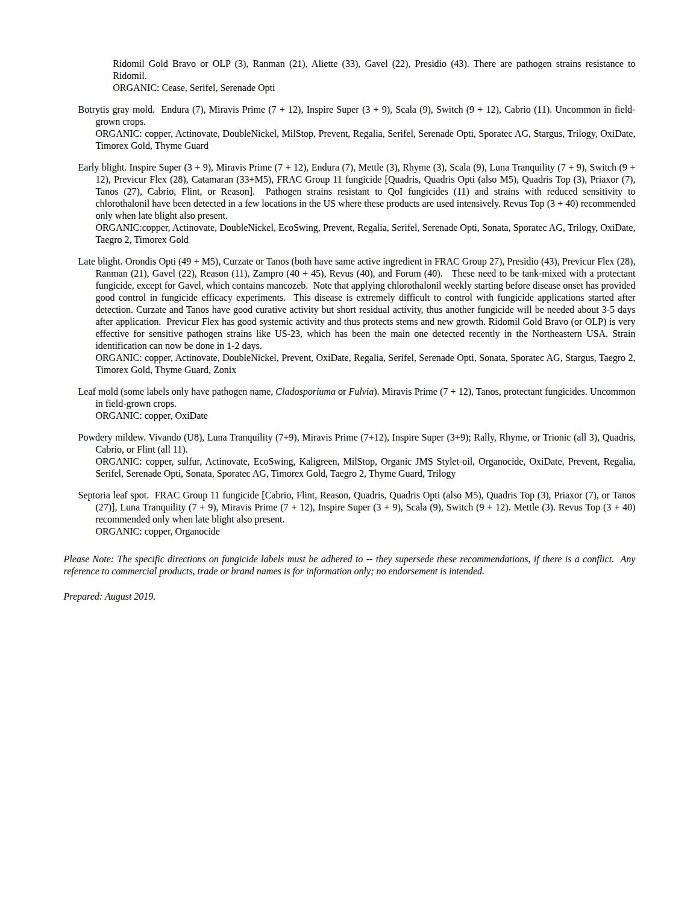Ridomil Gold Bravo or OLP (3), Ranman (21), Aliette (33), Gavel (22), Presidio (43). There are pathogen strains resistance to Ridomil.
ORGANIC: Cease, Serifel, Serenade Opti
Botrytis gray mold. Endura (7), Miravis Prime (7 + 12), Inspire Super (3 + 9), Scala (9), Switch (9 + 12), Cabrio (11). Uncommon in field-grown crops.
ORGANIC: copper, Actinovate, DoubleNickel, MilStop, Prevent, Regalia, Serifel, Serenade Opti, Sporatec AG, Stargus, Trilogy, OxiDate, Timorex Gold, Thyme Guard
Early blight. Inspire Super (3 + 9), Miravis Prime (7 + 12), Endura (7), Mettle (3), Rhyme (3), Scala (9), Luna Tranquility (7 + 9), Switch (9 + 12), Previcur Flex (28), Catamaran (33+M5), FRAC Group 11 fungicide [Quadris, Quadris Opti (also M5), Quadris Top (3), Priaxor (7), Tanos (27), Cabrio, Flint, or Reason]. Pathogen strains resistant to QoI fungicides (11) and strains with reduced sensitivity to chlorothalonil have been detected in a few locations in the US where these products are used intensively. Revus Top (3 + 40) recommended only when late blight also present.
ORGANIC:copper, Actinovate, DoubleNickel, EcoSwing, Prevent, Regalia, Serifel, Serenade Opti, Sonata, Sporatec AG, Trilogy, OxiDate, Taegro 2, Timorex Gold
Late blight. Orondis Opti (49 + M5), Curzate or Tanos (both have same active ingredient in FRAC Group 27), Presidio (43), Previcur Flex (28), Ranman (21), Gavel (22), Reason (11), Zampro (40 + 45), Revus (40), and Forum (40). These need to be tank-mixed with a protectant fungicide, except for Gavel, which contains mancozeb. Note that applying chlorothalonil weekly starting before disease onset has provided good control in fungicide efficacy experiments. This disease is extremely difficult to control with fungicide applications started after detection. Curzate and Tanos have good curative activity but short residual activity, thus another fungicide will be needed about 3-5 days after application. Previcur Flex has good systemic activity and thus protects stems and new growth. Ridomil Gold Bravo (or OLP) is very effective for sensitive pathogen strains like US-23, which has been the main one detected recently in the Northeastern USA. Strain identification can now be done in 1-2 days.
ORGANIC: copper, Actinovate, DoubleNickel, Prevent, OxiDate, Regalia, Serifel, Serenade Opti, Sonata, Sporatec AG, Stargus, Taegro 2, Timorex Gold, Thyme Guard, Zonix
Leaf mold (some labels only have pathogen name, Cladosporiuma or Fulvia). Miravis Prime (7 + 12), Tanos, protectant fungicides. Uncommon in field-grown crops.
ORGANIC: copper, OxiDate
Powdery mildew. Vivando (U8), Luna Tranquility (7+9), Miravis Prime (7+12), Inspire Super (3+9); Rally, Rhyme, or Trionic (all 3), Quadris, Cabrio, or Flint (all 11).
ORGANIC: copper, sulfur, Actinovate, EcoSwing, Kaligreen, MilStop, Organic JMS Stylet-oil, Organocide, OxiDate, Prevent, Regalia, Serifel, Serenade Opti, Sonata, Sporatec AG, Timorex Gold, Taegro 2, Thyme Guard, Trilogy
Septoria leaf spot. FRAC Group 11 fungicide [Cabrio, Flint, Reason, Quadris, Quadris Opti (also M5), Quadris Top (3), Priaxor (7), or Tanos (27)], Luna Tranquility (7 + 9), Miravis Prime (7 + 12), Inspire Super (3 + 9), Scala (9), Switch (9 + 12). Mettle (3). Revus Top (3 + 40) recommended only when late blight also present.
ORGANIC: copper, Organocide
Please Note: The specific directions on fungicide labels must be adhered to -- they supersede these recommendations, if there is a conflict. Any reference to commercial products, trade or brand names is for information only; no endorsement is intended.
Prepared: August 2019.